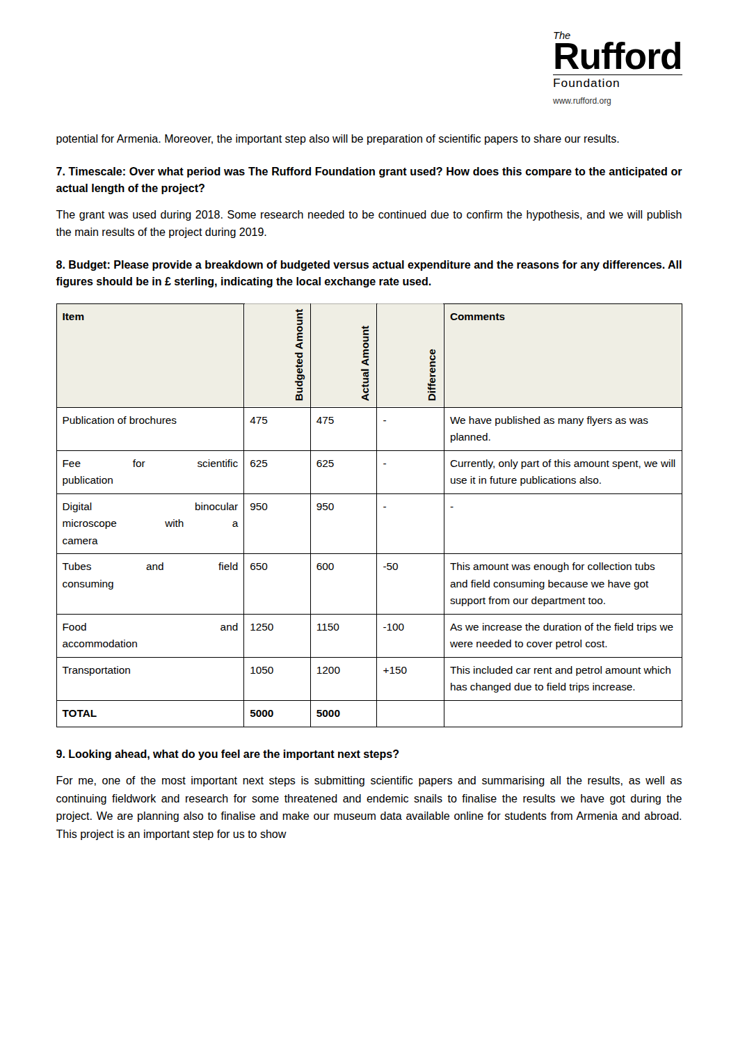The
Rufford
Foundation
www.rufford.org
potential for Armenia. Moreover, the important step also will be preparation of scientific papers to share our results.
7. Timescale: Over what period was The Rufford Foundation grant used? How does this compare to the anticipated or actual length of the project?
The grant was used during 2018. Some research needed to be continued due to confirm the hypothesis, and we will publish the main results of the project during 2019.
8. Budget: Please provide a breakdown of budgeted versus actual expenditure and the reasons for any differences. All figures should be in £ sterling, indicating the local exchange rate used.
| Item | Budgeted Amount | Actual Amount | Difference | Comments |
| --- | --- | --- | --- | --- |
| Publication of brochures | 475 | 475 | - | We have published as many flyers as was planned. |
| Fee for scientific publication | 625 | 625 | - | Currently, only part of this amount spent, we will use it in future publications also. |
| Digital binocular microscope with a camera | 950 | 950 | - | - |
| Tubes and field consuming | 650 | 600 | -50 | This amount was enough for collection tubs and field consuming because we have got support from our department too. |
| Food and accommodation | 1250 | 1150 | -100 | As we increase the duration of the field trips we were needed to cover petrol cost. |
| Transportation | 1050 | 1200 | +150 | This included car rent and petrol amount which has changed due to field trips increase. |
| TOTAL | 5000 | 5000 | | |
9. Looking ahead, what do you feel are the important next steps?
For me, one of the most important next steps is submitting scientific papers and summarising all the results, as well as continuing fieldwork and research for some threatened and endemic snails to finalise the results we have got during the project. We are planning also to finalise and make our museum data available online for students from Armenia and abroad. This project is an important step for us to show